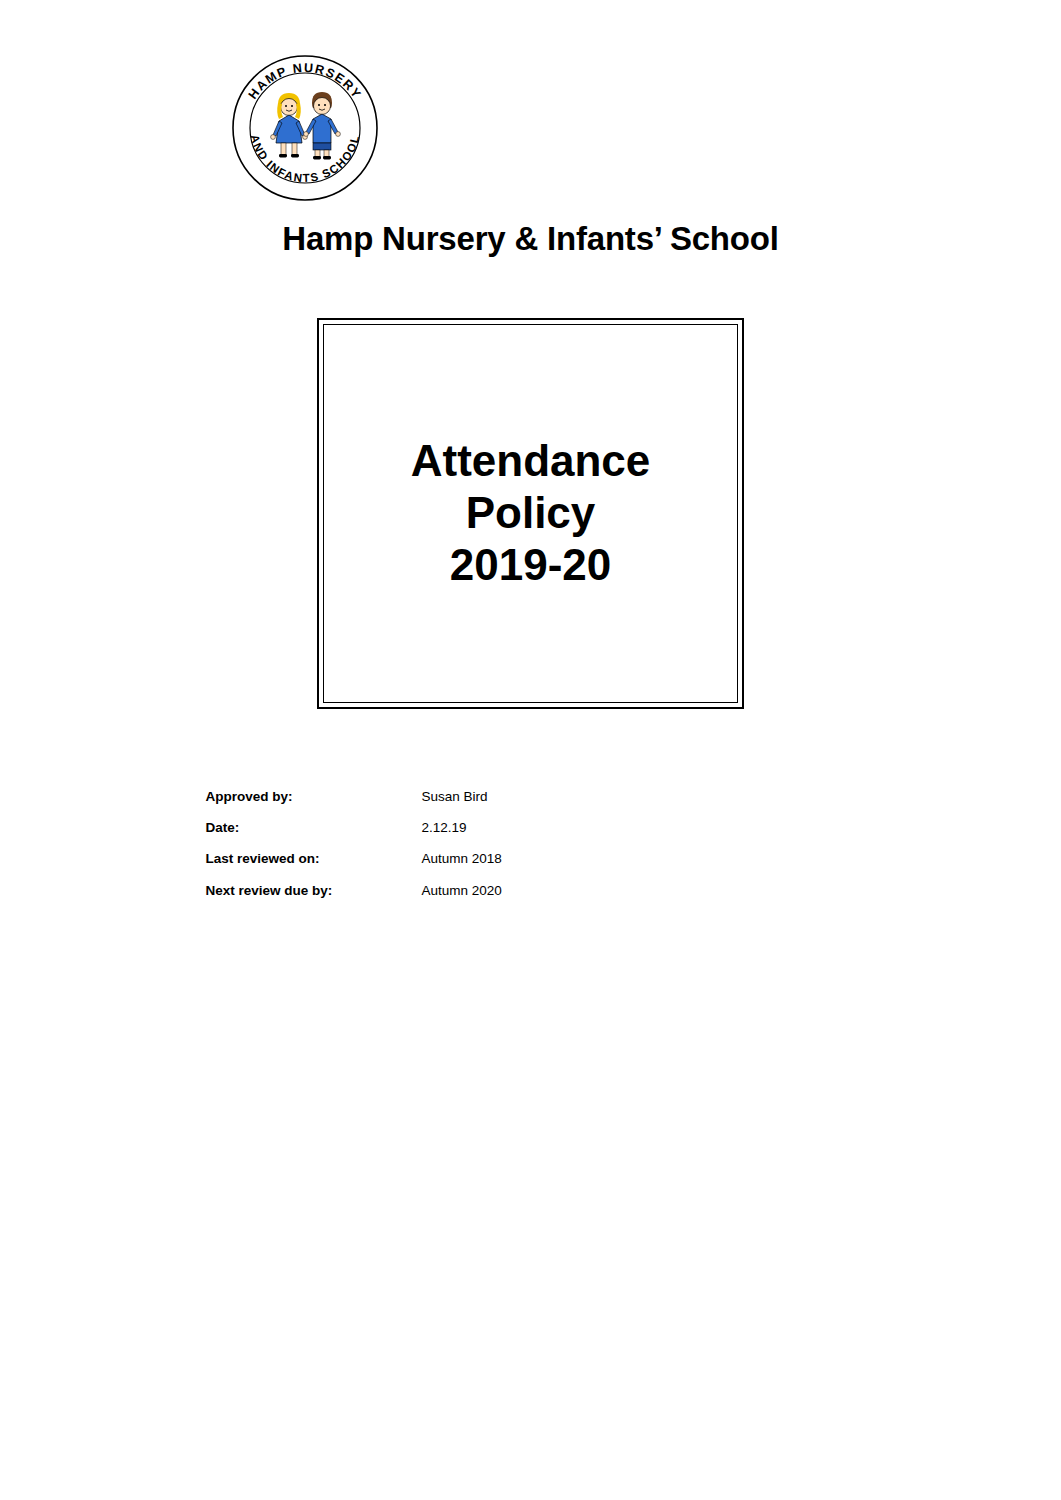HAMP NURSERY AND INFANTS SCHOOL
Hamp Nursery & Infants’ School
Attendance
Policy
2019-20
| Approved by: | Susan Bird |
| Date: | 2.12.19 |
| Last reviewed on: | Autumn 2018 |
| Next review due by: | Autumn 2020 |